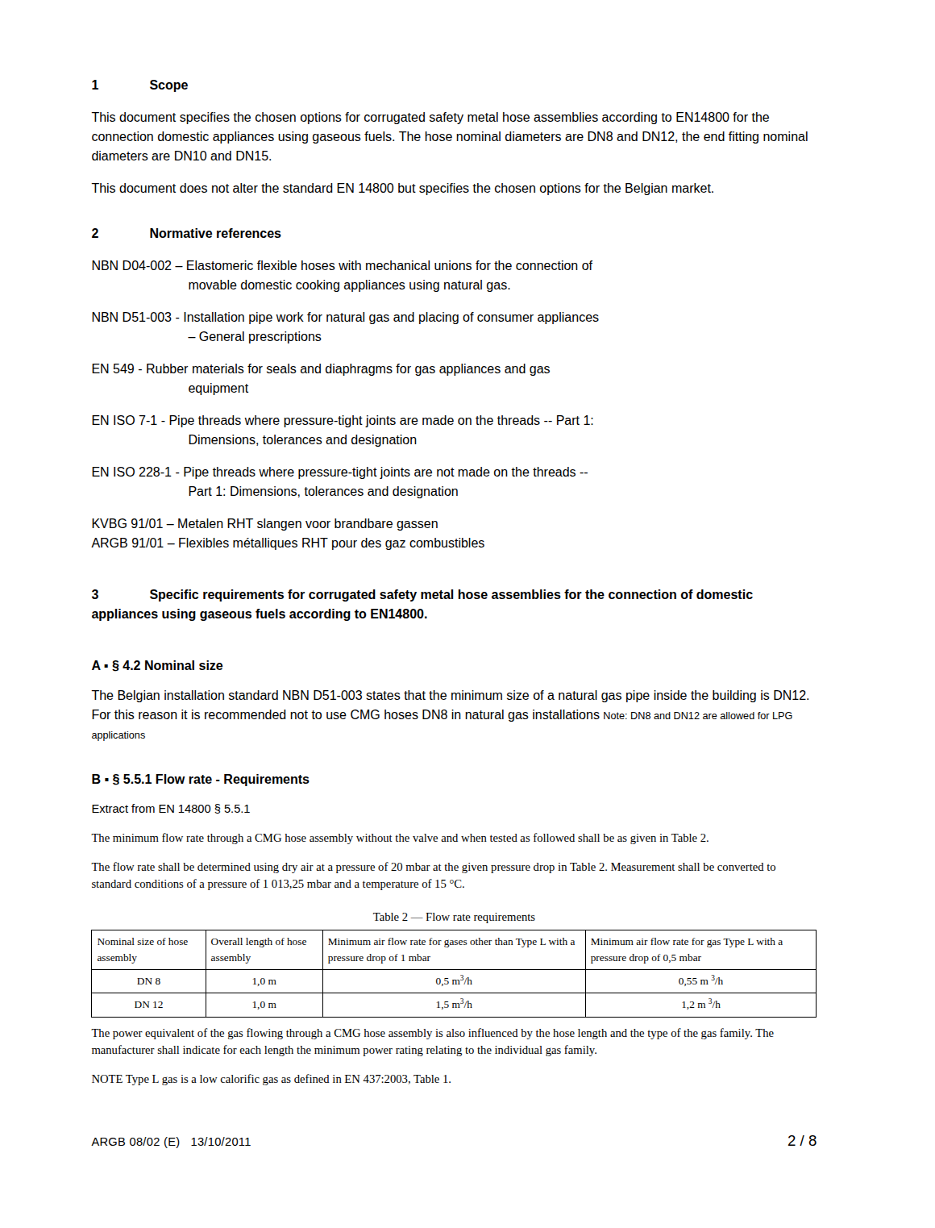1 Scope
This document specifies the chosen options for corrugated safety metal hose assemblies according to EN14800 for the connection domestic appliances using gaseous fuels. The hose nominal diameters are DN8 and DN12, the end fitting nominal diameters are DN10 and DN15.
This document does not alter the standard EN 14800 but specifies the chosen options for the Belgian market.
2 Normative references
NBN D04-002 – Elastomeric flexible hoses with mechanical unions for the connection of movable domestic cooking appliances using natural gas.
NBN D51-003 - Installation pipe work for natural gas and placing of consumer appliances – General prescriptions
EN 549 - Rubber materials for seals and diaphragms for gas appliances and gas equipment
EN ISO 7-1 - Pipe threads where pressure-tight joints are made on the threads -- Part 1: Dimensions, tolerances and designation
EN ISO 228-1 - Pipe threads where pressure-tight joints are not made on the threads -- Part 1: Dimensions, tolerances and designation
KVBG 91/01 – Metalen RHT slangen voor brandbare gassen
ARGB 91/01 – Flexibles métalliques RHT pour des gaz combustibles
3 Specific requirements for corrugated safety metal hose assemblies for the connection of domestic appliances using gaseous fuels according to EN14800.
A ▪ § 4.2 Nominal size
The Belgian installation standard NBN D51-003 states that the minimum size of a natural gas pipe inside the building is DN12. For this reason it is recommended not to use CMG hoses DN8 in natural gas installations Note: DN8 and DN12 are allowed for LPG applications
B ▪ § 5.5.1 Flow rate - Requirements
Extract from EN 14800 § 5.5.1
The minimum flow rate through a CMG hose assembly without the valve and when tested as followed shall be as given in Table 2.
The flow rate shall be determined using dry air at a pressure of 20 mbar at the given pressure drop in Table 2. Measurement shall be converted to standard conditions of a pressure of 1 013,25 mbar and a temperature of 15 °C.
Table 2 — Flow rate requirements
| Nominal size of hose assembly | Overall length of hose assembly | Minimum air flow rate for gases other than Type L with a pressure drop of 1 mbar | Minimum air flow rate for gas Type L with a pressure drop of 0,5 mbar |
| --- | --- | --- | --- |
| DN 8 | 1,0 m | 0,5 m 3 /h | 0,55 m 3 /h |
| DN 12 | 1,0 m | 1,5 m 3 /h | 1,2 m 3 /h |
The power equivalent of the gas flowing through a CMG hose assembly is also influenced by the hose length and the type of the gas family. The manufacturer shall indicate for each length the minimum power rating relating to the individual gas family.
NOTE Type L gas is a low calorific gas as defined in EN 437:2003, Table 1.
ARGB 08/02 (E) 13/10/2011 2 / 8